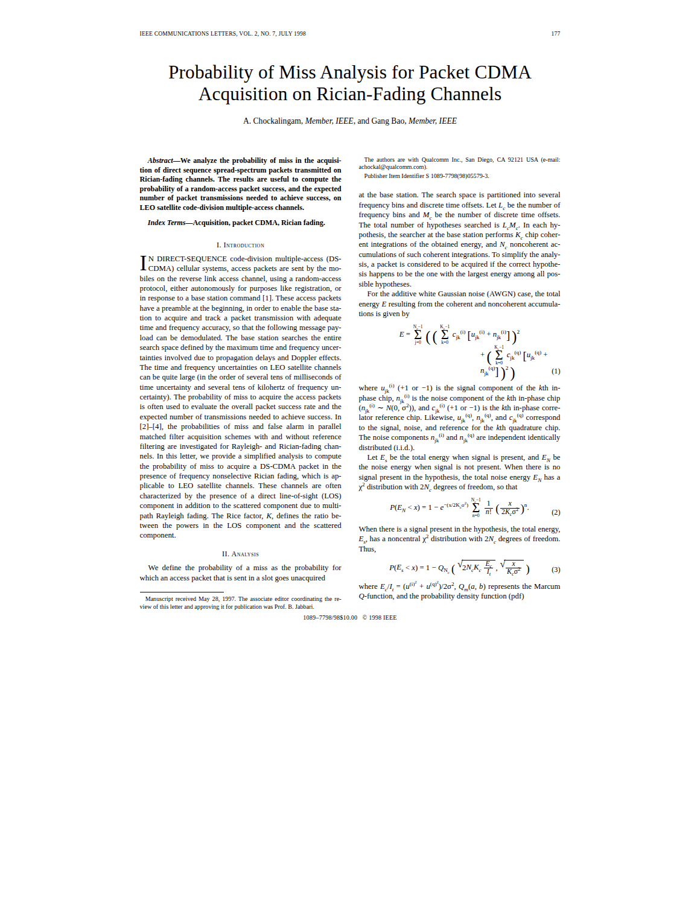IEEE COMMUNICATIONS LETTERS, VOL. 2, NO. 7, JULY 1998 177
Probability of Miss Analysis for Packet CDMA
Acquisition on Rician-Fading Channels
A. Chockalingam, Member, IEEE, and Gang Bao, Member, IEEE
Abstract—We analyze the probability of miss in the acquisition of direct sequence spread-spectrum packets transmitted on Rician-fading channels. The results are useful to compute the probability of a random-access packet success, and the expected number of packet transmissions needed to achieve success, on LEO satellite code-division multiple-access channels.
Index Terms—Acquisition, packet CDMA, Rician fading.
I. Introduction
IN DIRECT-SEQUENCE code-division multiple-access (DS-CDMA) cellular systems, access packets are sent by the mobiles on the reverse link access channel, using a random-access protocol, either autonomously for purposes like registration, or in response to a base station command [1]. These access packets have a preamble at the beginning, in order to enable the base station to acquire and track a packet transmission with adequate time and frequency accuracy, so that the following message payload can be demodulated. The base station searches the entire search space defined by the maximum time and frequency uncertainties involved due to propagation delays and Doppler effects. The time and frequency uncertainties on LEO satellite channels can be quite large (in the order of several tens of milliseconds of time uncertainty and several tens of kilohertz of frequency uncertainty). The probability of miss to acquire the access packets is often used to evaluate the overall packet success rate and the expected number of transmissions needed to achieve success. In [2]–[4], the probabilities of miss and false alarm in parallel matched filter acquisition schemes with and without reference filtering are investigated for Rayleigh- and Rician-fading channels. In this letter, we provide a simplified analysis to compute the probability of miss to acquire a DS-CDMA packet in the presence of frequency nonselective Rician fading, which is applicable to LEO satellite channels. These channels are often characterized by the presence of a direct line-of-sight (LOS) component in addition to the scattered component due to multipath Rayleigh fading. The Rice factor, K, defines the ratio between the powers in the LOS component and the scattered component.
II. Analysis
We define the probability of a miss as the probability for which an access packet that is sent in a slot goes unacquired
Manuscript received May 28, 1997. The associate editor coordinating the review of this letter and approving it for publication was Prof. B. Jabbari.
The authors are with Qualcomm Inc., San Diego, CA 92121 USA (e-mail: achockal@qualcomm.com).
Publisher Item Identifier S 1089-7798(98)05579-3.
at the base station. The search space is partitioned into several frequency bins and discrete time offsets. Let Lc be the number of frequency bins and Mc be the number of discrete time offsets. The total number of hypotheses searched is LcMc. In each hypothesis, the searcher at the base station performs Kc chip coherent integrations of the obtained energy, and Nc noncoherent accumulations of such coherent integrations. To simplify the analysis, a packet is considered to be acquired if the correct hypothesis happens to be the one with the largest energy among all possible hypotheses.
For the additive white Gaussian noise (AWGN) case, the total energy E resulting from the coherent and noncoherent accumulations is given by
E = Nc−1 Σj=0 ( ( Kc−1 Σk=0 cjk(i) [ujk(i) + njk(i)] )2
+ ( Kc−1 Σk=0 cjk(q) [ujk(q) + njk(q)] )2 ) (1)
where ujk(i) (+1 or −1) is the signal component of the kth in-phase chip, njk(i) is the noise component of the kth in-phase chip (njk(i) ∼ N(0, σ2)), and cjk(i) (+1 or −1) is the kth in-phase correlator reference chip. Likewise, ujk(q), njk(q), and cjk(q) correspond to the signal, noise, and reference for the kth quadrature chip. The noise components njk(i) and njk(q) are independent identically distributed (i.i.d.).
Let Es be the total energy when signal is present, and EN be the noise energy when signal is not present. When there is no signal present in the hypothesis, the total noise energy EN has a χ2 distribution with 2Nc degrees of freedom, so that
P(EN < x) = 1 − e−(x/2Kcσ2) Nc−1 Σn=0 1 n! (x 2Kcσ2)n. (2)
When there is a signal present in the hypothesis, the total energy, Es, has a noncentral χ2 distribution with 2Nc degrees of freedom. Thus,
P(Es < x) = 1 − QNc ( 2NcKc Ec It, xKcσ2 ) (3)
where Ec/It = (u(i)2 + u(q)2)/2σ2, Qm(a, b) represents the Marcum Q-function, and the probability density function (pdf)
1089–7798/98$10.00 © 1998 IEEE